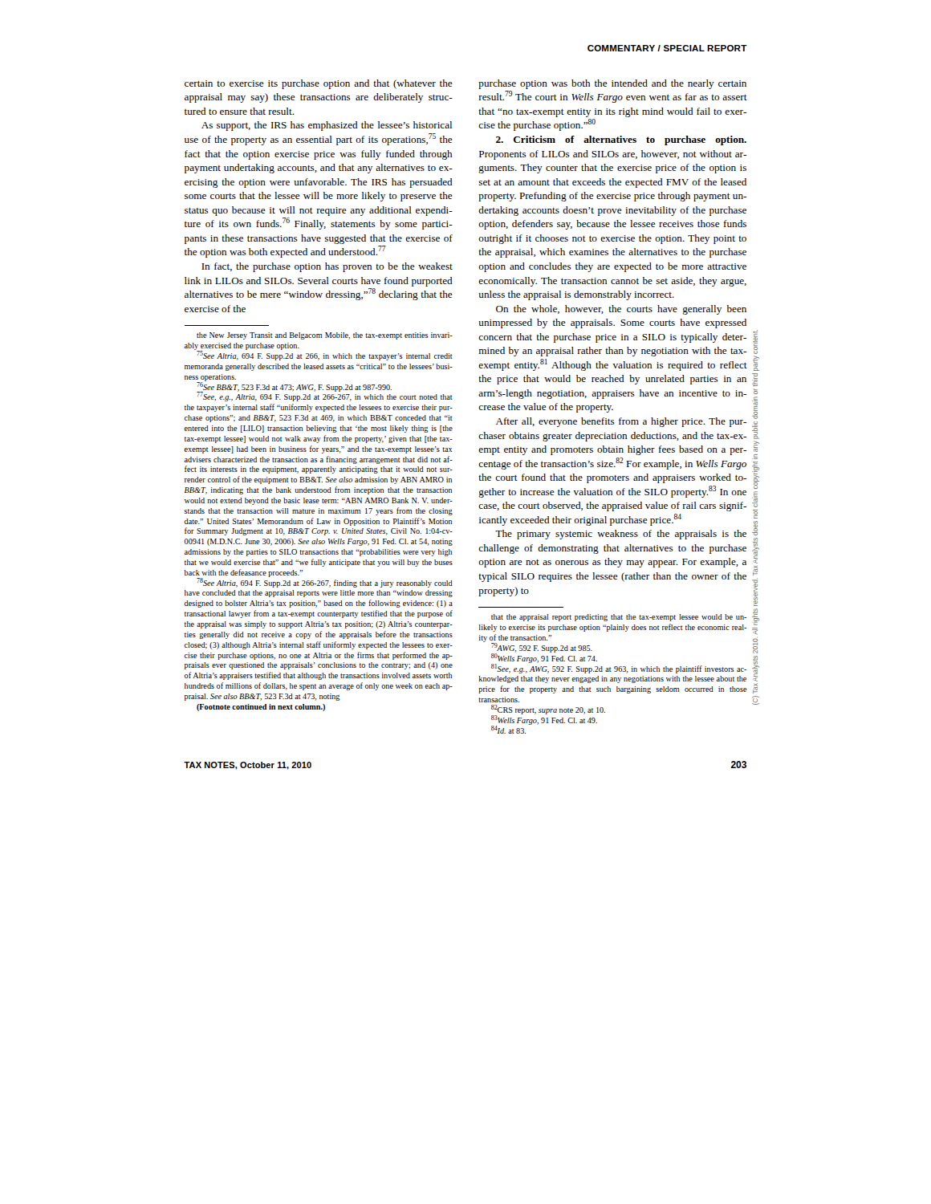(C) Tax Analysts 2010. All rights reserved. Tax Analysts does not claim copyright in any public domain or third party content.
COMMENTARY / SPECIAL REPORT
certain to exercise its purchase option and that (whatever the appraisal may say) these transactions are deliberately structured to ensure that result.
As support, the IRS has emphasized the lessee’s historical use of the property as an essential part of its operations,75 the fact that the option exercise price was fully funded through payment undertaking accounts, and that any alternatives to exercising the option were unfavorable. The IRS has persuaded some courts that the lessee will be more likely to preserve the status quo because it will not require any additional expenditure of its own funds.76 Finally, statements by some participants in these transactions have suggested that the exercise of the option was both expected and understood.77
In fact, the purchase option has proven to be the weakest link in LILOs and SILOs. Several courts have found purported alternatives to be mere “window dressing,”78 declaring that the exercise of the
the New Jersey Transit and Belgacom Mobile, the tax-exempt entities invariably exercised the purchase option.
75 See Altria, 694 F. Supp.2d at 266, in which the taxpayer’s internal credit memoranda generally described the leased assets as “critical” to the lessees’ business operations.
76 See BB&T, 523 F.3d at 473; AWG, F. Supp.2d at 987-990.
77 See, e.g., Altria, 694 F. Supp.2d at 266-267, in which the court noted that the taxpayer’s internal staff “uniformly expected the lessees to exercise their purchase options”; and BB&T, 523 F.3d at 469, in which BB&T conceded that “it entered into the [LILO] transaction believing that ‘the most likely thing is [the tax-exempt lessee] would not walk away from the property,’ given that [the tax-exempt lessee] had been in business for years,” and the tax-exempt lessee’s tax advisers characterized the transaction as a financing arrangement that did not affect its interests in the equipment, apparently anticipating that it would not surrender control of the equipment to BB&T. See also admission by ABN AMRO in BB&T, indicating that the bank understood from inception that the transaction would not extend beyond the basic lease term: “ABN AMRO Bank N. V. understands that the transaction will mature in maximum 17 years from the closing date.” United States’ Memorandum of Law in Opposition to Plaintiff’s Motion for Summary Judgment at 10, BB&T Corp. v. United States, Civil No. 1:04-cv-00941 (M.D.N.C. June 30, 2006). See also Wells Fargo, 91 Fed. Cl. at 54, noting admissions by the parties to SILO transactions that “probabilities were very high that we would exercise that” and “we fully anticipate that you will buy the buses back with the defeasance proceeds.”
78 See Altria, 694 F. Supp.2d at 266-267, finding that a jury reasonably could have concluded that the appraisal reports were little more than “window dressing designed to bolster Altria’s tax position,” based on the following evidence: (1) a transactional lawyer from a tax-exempt counterparty testified that the purpose of the appraisal was simply to support Altria’s tax position; (2) Altria’s counterparties generally did not receive a copy of the appraisals before the transactions closed; (3) although Altria’s internal staff uniformly expected the lessees to exercise their purchase options, no one at Altria or the firms that performed the appraisals ever questioned the appraisals’ conclusions to the contrary; and (4) one of Altria’s appraisers testified that although the transactions involved assets worth hundreds of millions of dollars, he spent an average of only one week on each appraisal. See also BB&T, 523 F.3d at 473, noting
(Footnote continued in next column.)
purchase option was both the intended and the nearly certain result.79 The court in Wells Fargo even went as far as to assert that “no tax-exempt entity in its right mind would fail to exercise the purchase option.”80
2. Criticism of alternatives to purchase option. Proponents of LILOs and SILOs are, however, not without arguments. They counter that the exercise price of the option is set at an amount that exceeds the expected FMV of the leased property. Prefunding of the exercise price through payment undertaking accounts doesn’t prove inevitability of the purchase option, defenders say, because the lessee receives those funds outright if it chooses not to exercise the option. They point to the appraisal, which examines the alternatives to the purchase option and concludes they are expected to be more attractive economically. The transaction cannot be set aside, they argue, unless the appraisal is demonstrably incorrect.
On the whole, however, the courts have generally been unimpressed by the appraisals. Some courts have expressed concern that the purchase price in a SILO is typically determined by an appraisal rather than by negotiation with the tax-exempt entity.81 Although the valuation is required to reflect the price that would be reached by unrelated parties in an arm’s-length negotiation, appraisers have an incentive to increase the value of the property.
After all, everyone benefits from a higher price. The purchaser obtains greater depreciation deductions, and the tax-exempt entity and promoters obtain higher fees based on a percentage of the transaction’s size.82 For example, in Wells Fargo the court found that the promoters and appraisers worked together to increase the valuation of the SILO property.83 In one case, the court observed, the appraised value of rail cars significantly exceeded their original purchase price.84
The primary systemic weakness of the appraisals is the challenge of demonstrating that alternatives to the purchase option are not as onerous as they may appear. For example, a typical SILO requires the lessee (rather than the owner of the property) to
that the appraisal report predicting that the tax-exempt lessee would be unlikely to exercise its purchase option “plainly does not reflect the economic reality of the transaction.”
79 AWG, 592 F. Supp.2d at 985.
80 Wells Fargo, 91 Fed. Cl. at 74.
81 See, e.g., AWG, 592 F. Supp.2d at 963, in which the plaintiff investors acknowledged that they never engaged in any negotiations with the lessee about the price for the property and that such bargaining seldom occurred in those transactions.
82 CRS report, supra note 20, at 10.
83 Wells Fargo, 91 Fed. Cl. at 49.
84 Id. at 83.
TAX NOTES, October 11, 2010
203